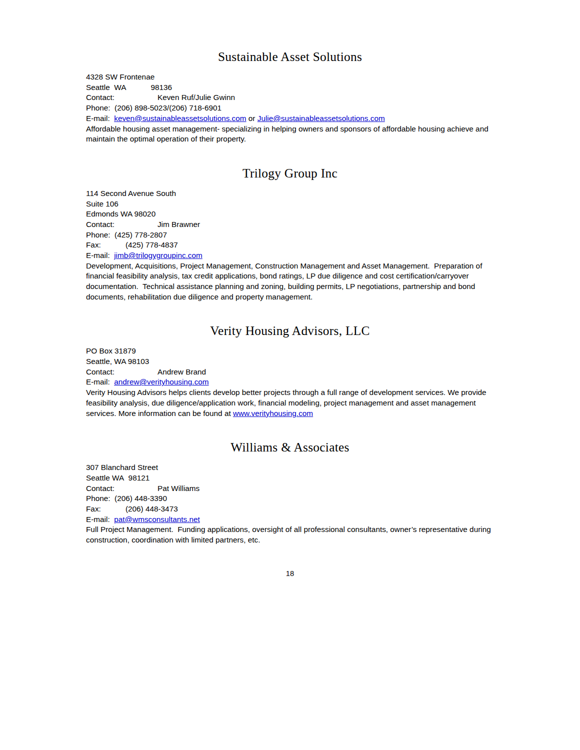Sustainable Asset Solutions
4328 SW Frontenae
Seattle WA 98136
Contact: Keven Ruf/Julie Gwinn
Phone: (206) 898-5023/(206) 718-6901
E-mail: keven@sustainableassetsolutions.com or Julie@sustainableassetsolutions.com
Affordable housing asset management- specializing in helping owners and sponsors of affordable housing achieve and maintain the optimal operation of their property.
Trilogy Group Inc
114 Second Avenue South
Suite 106
Edmonds WA 98020
Contact: Jim Brawner
Phone: (425) 778-2807
Fax: (425) 778-4837
E-mail: jimb@trilogygroupinc.com
Development, Acquisitions, Project Management, Construction Management and Asset Management. Preparation of financial feasibility analysis, tax credit applications, bond ratings, LP due diligence and cost certification/carryover documentation. Technical assistance planning and zoning, building permits, LP negotiations, partnership and bond documents, rehabilitation due diligence and property management.
Verity Housing Advisors, LLC
PO Box 31879
Seattle, WA 98103
Contact: Andrew Brand
E-mail: andrew@verityhousing.com
Verity Housing Advisors helps clients develop better projects through a full range of development services. We provide feasibility analysis, due diligence/application work, financial modeling, project management and asset management services. More information can be found at www.verityhousing.com
Williams & Associates
307 Blanchard Street
Seattle WA 98121
Contact: Pat Williams
Phone: (206) 448-3390
Fax: (206) 448-3473
E-mail: pat@wmsconsultants.net
Full Project Management. Funding applications, oversight of all professional consultants, owner’s representative during construction, coordination with limited partners, etc.
18